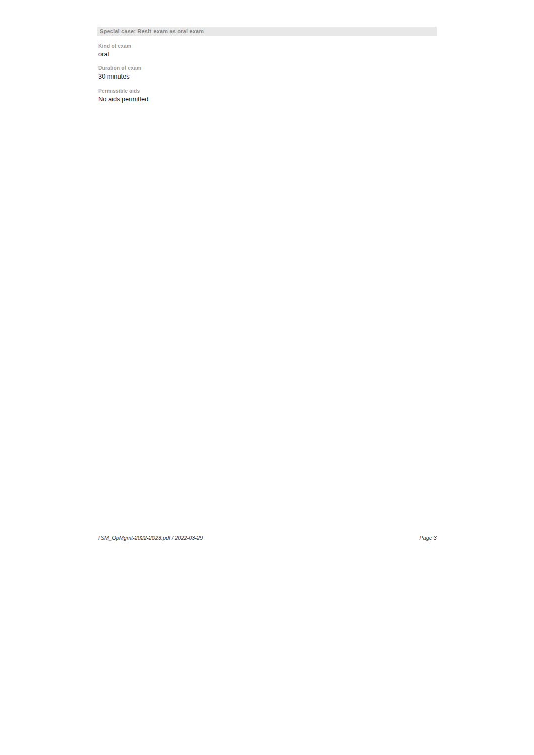Special case: Resit exam as oral exam
Kind of exam
oral
Duration of exam
30 minutes
Permissible aids
No aids permitted
TSM_OpMgmt-2022-2023.pdf / 2022-03-29
Page 3